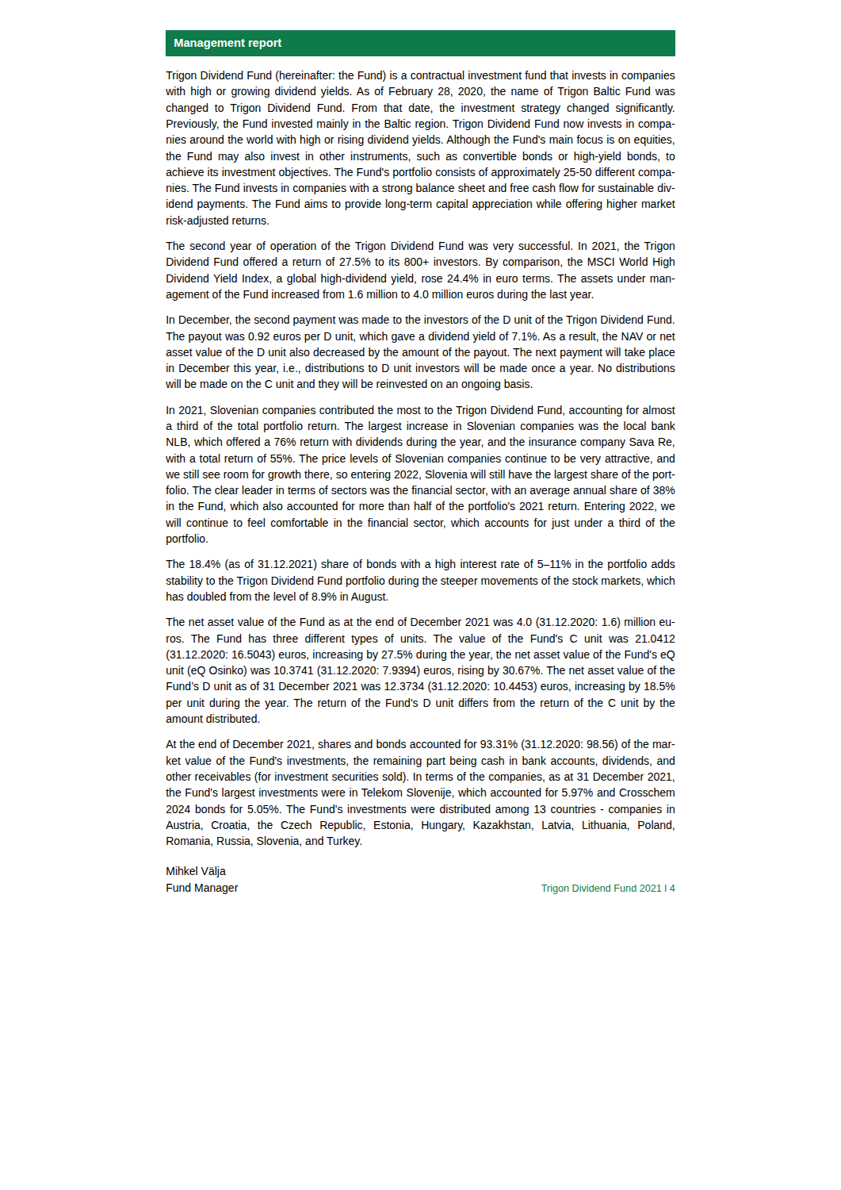Management report
Trigon Dividend Fund (hereinafter: the Fund) is a contractual investment fund that invests in companies with high or growing dividend yields. As of February 28, 2020, the name of Trigon Baltic Fund was changed to Trigon Dividend Fund. From that date, the investment strategy changed significantly. Previously, the Fund invested mainly in the Baltic region. Trigon Dividend Fund now invests in companies around the world with high or rising dividend yields. Although the Fund's main focus is on equities, the Fund may also invest in other instruments, such as convertible bonds or high-yield bonds, to achieve its investment objectives. The Fund's portfolio consists of approximately 25-50 different companies. The Fund invests in companies with a strong balance sheet and free cash flow for sustainable dividend payments. The Fund aims to provide long-term capital appreciation while offering higher market risk-adjusted returns.
The second year of operation of the Trigon Dividend Fund was very successful. In 2021, the Trigon Dividend Fund offered a return of 27.5% to its 800+ investors. By comparison, the MSCI World High Dividend Yield Index, a global high-dividend yield, rose 24.4% in euro terms. The assets under management of the Fund increased from 1.6 million to 4.0 million euros during the last year.
In December, the second payment was made to the investors of the D unit of the Trigon Dividend Fund. The payout was 0.92 euros per D unit, which gave a dividend yield of 7.1%. As a result, the NAV or net asset value of the D unit also decreased by the amount of the payout. The next payment will take place in December this year, i.e., distributions to D unit investors will be made once a year. No distributions will be made on the C unit and they will be reinvested on an ongoing basis.
In 2021, Slovenian companies contributed the most to the Trigon Dividend Fund, accounting for almost a third of the total portfolio return. The largest increase in Slovenian companies was the local bank NLB, which offered a 76% return with dividends during the year, and the insurance company Sava Re, with a total return of 55%. The price levels of Slovenian companies continue to be very attractive, and we still see room for growth there, so entering 2022, Slovenia will still have the largest share of the portfolio. The clear leader in terms of sectors was the financial sector, with an average annual share of 38% in the Fund, which also accounted for more than half of the portfolio's 2021 return. Entering 2022, we will continue to feel comfortable in the financial sector, which accounts for just under a third of the portfolio.
The 18.4% (as of 31.12.2021) share of bonds with a high interest rate of 5–11% in the portfolio adds stability to the Trigon Dividend Fund portfolio during the steeper movements of the stock markets, which has doubled from the level of 8.9% in August.
The net asset value of the Fund as at the end of December 2021 was 4.0 (31.12.2020: 1.6) million euros. The Fund has three different types of units. The value of the Fund's C unit was 21.0412 (31.12.2020: 16.5043) euros, increasing by 27.5% during the year, the net asset value of the Fund's eQ unit (eQ Osinko) was 10.3741 (31.12.2020: 7.9394) euros, rising by 30.67%. The net asset value of the Fund’s D unit as of 31 December 2021 was 12.3734 (31.12.2020: 10.4453) euros, increasing by 18.5% per unit during the year. The return of the Fund's D unit differs from the return of the C unit by the amount distributed.
At the end of December 2021, shares and bonds accounted for 93.31% (31.12.2020: 98.56) of the market value of the Fund's investments, the remaining part being cash in bank accounts, dividends, and other receivables (for investment securities sold). In terms of the companies, as at 31 December 2021, the Fund's largest investments were in Telekom Slovenije, which accounted for 5.97% and Crosschem 2024 bonds for 5.05%. The Fund's investments were distributed among 13 countries - companies in Austria, Croatia, the Czech Republic, Estonia, Hungary, Kazakhstan, Latvia, Lithuania, Poland, Romania, Russia, Slovenia, and Turkey.
Mihkel Välja
Fund Manager
Trigon Dividend Fund 2021 l 4